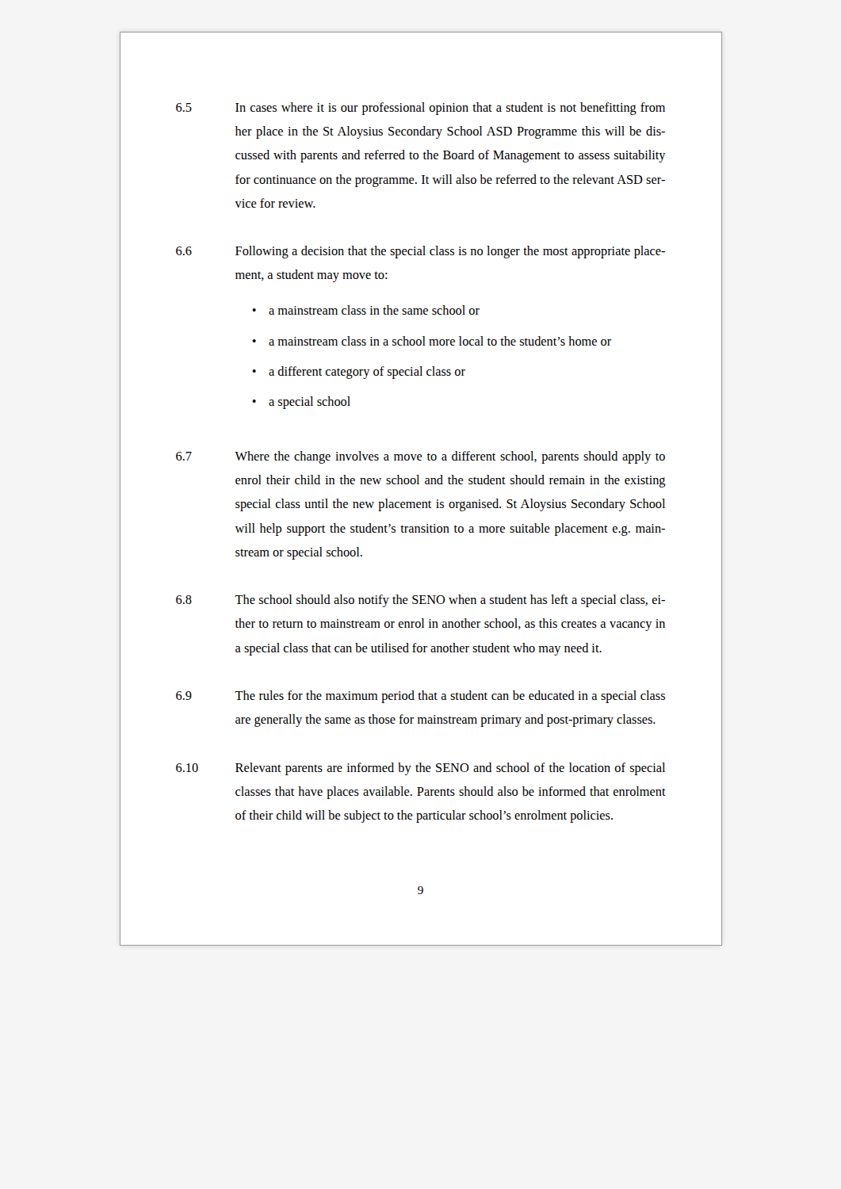6.5 In cases where it is our professional opinion that a student is not benefitting from her place in the St Aloysius Secondary School ASD Programme this will be discussed with parents and referred to the Board of Management to assess suitability for continuance on the programme. It will also be referred to the relevant ASD service for review.
6.6 Following a decision that the special class is no longer the most appropriate placement, a student may move to:
a mainstream class in the same school or
a mainstream class in a school more local to the student’s home or
a different category of special class or
a special school
6.7 Where the change involves a move to a different school, parents should apply to enrol their child in the new school and the student should remain in the existing special class until the new placement is organised. St Aloysius Secondary School will help support the student’s transition to a more suitable placement e.g. mainstream or special school.
6.8 The school should also notify the SENO when a student has left a special class, either to return to mainstream or enrol in another school, as this creates a vacancy in a special class that can be utilised for another student who may need it.
6.9 The rules for the maximum period that a student can be educated in a special class are generally the same as those for mainstream primary and post-primary classes.
6.10 Relevant parents are informed by the SENO and school of the location of special classes that have places available. Parents should also be informed that enrolment of their child will be subject to the particular school’s enrolment policies.
9